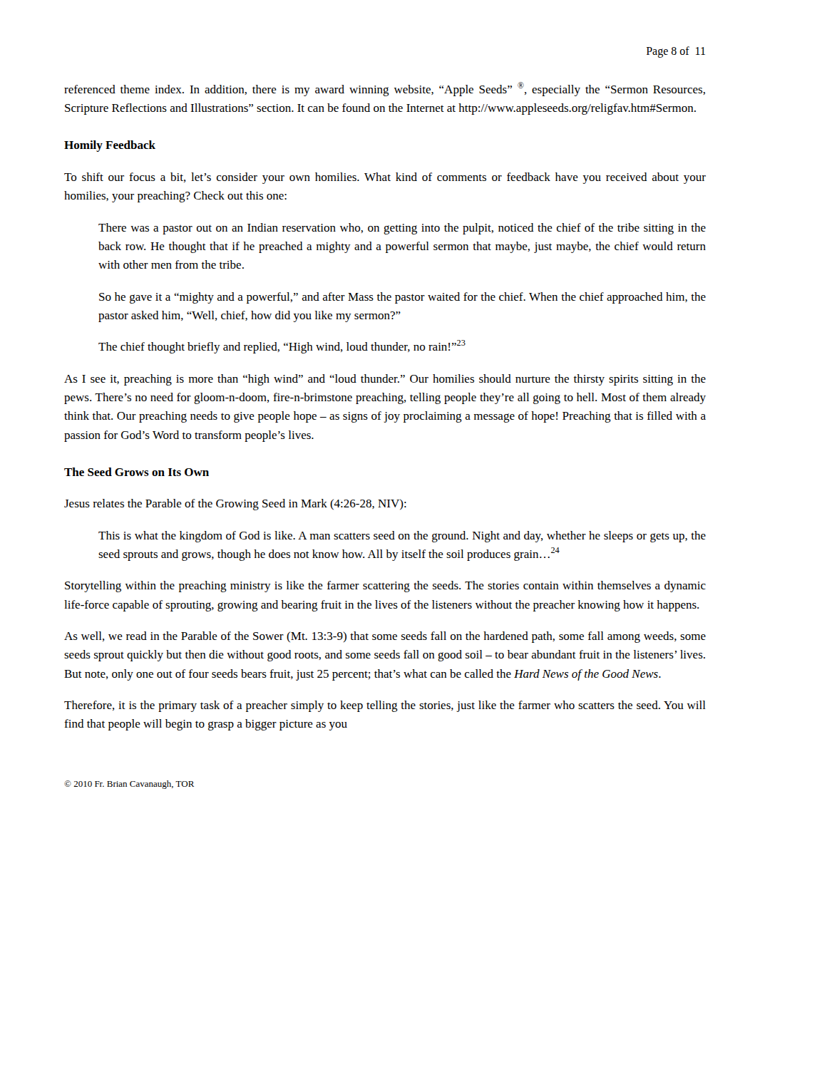Page 8 of 11
referenced theme index. In addition, there is my award winning website, “Apple Seeds” ®, especially the “Sermon Resources, Scripture Reflections and Illustrations” section. It can be found on the Internet at http://www.appleseeds.org/religfav.htm#Sermon.
Homily Feedback
To shift our focus a bit, let’s consider your own homilies. What kind of comments or feedback have you received about your homilies, your preaching? Check out this one:
There was a pastor out on an Indian reservation who, on getting into the pulpit, noticed the chief of the tribe sitting in the back row. He thought that if he preached a mighty and a powerful sermon that maybe, just maybe, the chief would return with other men from the tribe.
So he gave it a “mighty and a powerful,” and after Mass the pastor waited for the chief. When the chief approached him, the pastor asked him, “Well, chief, how did you like my sermon?”
The chief thought briefly and replied, “High wind, loud thunder, no rain!”23
As I see it, preaching is more than “high wind” and “loud thunder.” Our homilies should nurture the thirsty spirits sitting in the pews. There’s no need for gloom-n-doom, fire-n-brimstone preaching, telling people they’re all going to hell. Most of them already think that. Our preaching needs to give people hope – as signs of joy proclaiming a message of hope! Preaching that is filled with a passion for God’s Word to transform people’s lives.
The Seed Grows on Its Own
Jesus relates the Parable of the Growing Seed in Mark (4:26-28, NIV):
This is what the kingdom of God is like. A man scatters seed on the ground. Night and day, whether he sleeps or gets up, the seed sprouts and grows, though he does not know how. All by itself the soil produces grain…24
Storytelling within the preaching ministry is like the farmer scattering the seeds. The stories contain within themselves a dynamic life-force capable of sprouting, growing and bearing fruit in the lives of the listeners without the preacher knowing how it happens.
As well, we read in the Parable of the Sower (Mt. 13:3-9) that some seeds fall on the hardened path, some fall among weeds, some seeds sprout quickly but then die without good roots, and some seeds fall on good soil – to bear abundant fruit in the listeners’ lives. But note, only one out of four seeds bears fruit, just 25 percent; that’s what can be called the Hard News of the Good News.
Therefore, it is the primary task of a preacher simply to keep telling the stories, just like the farmer who scatters the seed. You will find that people will begin to grasp a bigger picture as you
© 2010 Fr. Brian Cavanaugh, TOR